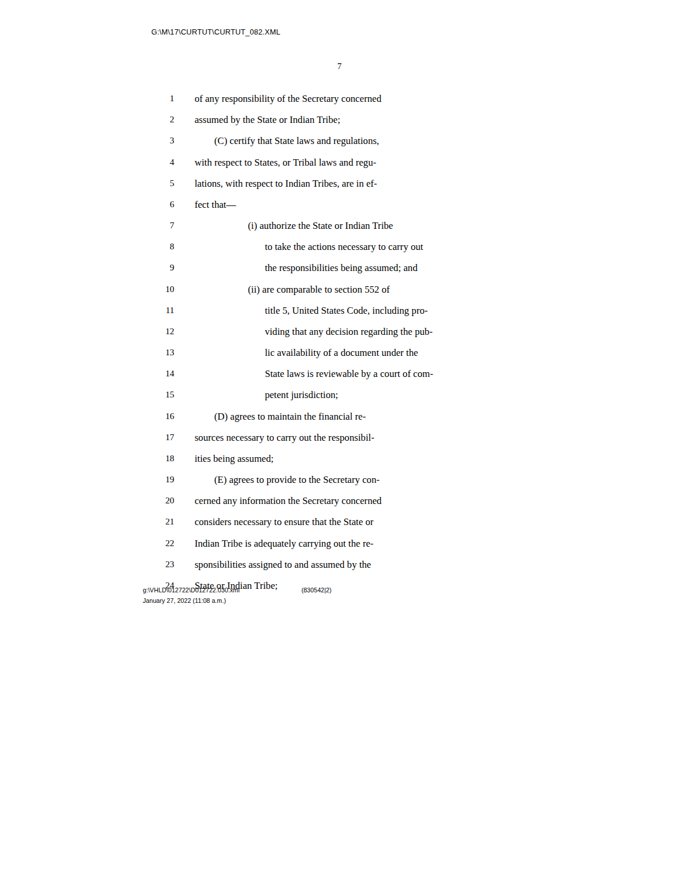G:\M\17\CURTUT\CURTUT_082.XML
7
| 1 | of any responsibility of the Secretary concerned |
| 2 | assumed by the State or Indian Tribe; |
| 3 | (C) certify that State laws and regulations, |
| 4 | with respect to States, or Tribal laws and regu- |
| 5 | lations, with respect to Indian Tribes, are in ef- |
| 6 | fect that— |
| 7 | (i) authorize the State or Indian Tribe |
| 8 | to take the actions necessary to carry out |
| 9 | the responsibilities being assumed; and |
| 10 | (ii) are comparable to section 552 of |
| 11 | title 5, United States Code, including pro- |
| 12 | viding that any decision regarding the pub- |
| 13 | lic availability of a document under the |
| 14 | State laws is reviewable by a court of com- |
| 15 | petent jurisdiction; |
| 16 | (D) agrees to maintain the financial re- |
| 17 | sources necessary to carry out the responsibil- |
| 18 | ities being assumed; |
| 19 | (E) agrees to provide to the Secretary con- |
| 20 | cerned any information the Secretary concerned |
| 21 | considers necessary to ensure that the State or |
| 22 | Indian Tribe is adequately carrying out the re- |
| 23 | sponsibilities assigned to and assumed by the |
| 24 | State or Indian Tribe; |
g:\VHLD\012722\D012722.030.xml (830542|2)
January 27, 2022 (11:08 a.m.)